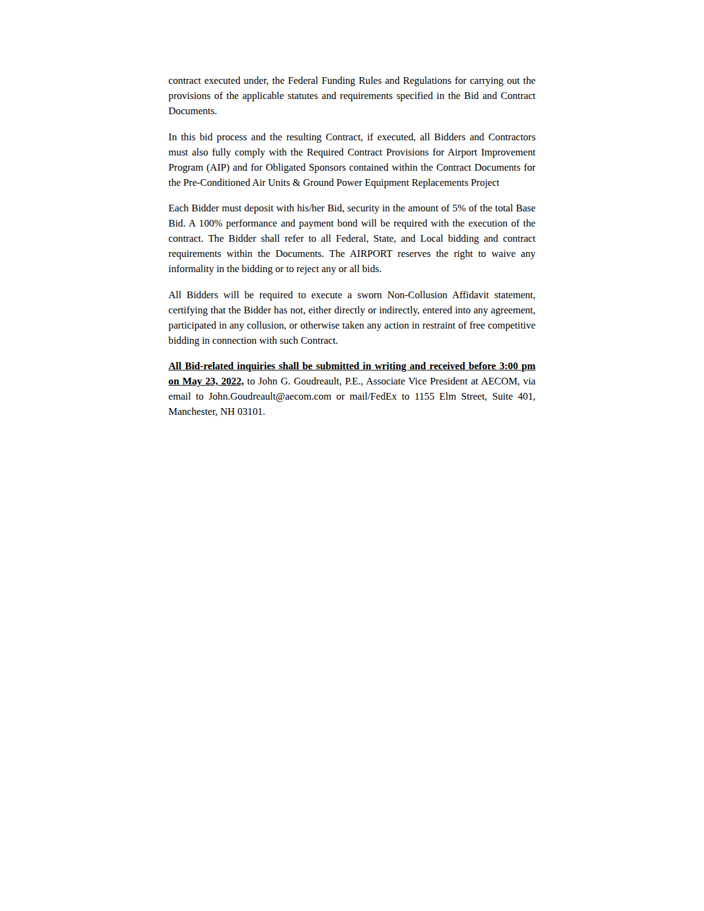contract executed under, the Federal Funding Rules and Regulations for carrying out the provisions of the applicable statutes and requirements specified in the Bid and Contract Documents.
In this bid process and the resulting Contract, if executed, all Bidders and Contractors must also fully comply with the Required Contract Provisions for Airport Improvement Program (AIP) and for Obligated Sponsors contained within the Contract Documents for the Pre-Conditioned Air Units & Ground Power Equipment Replacements Project
Each Bidder must deposit with his/her Bid, security in the amount of 5% of the total Base Bid. A 100% performance and payment bond will be required with the execution of the contract. The Bidder shall refer to all Federal, State, and Local bidding and contract requirements within the Documents. The AIRPORT reserves the right to waive any informality in the bidding or to reject any or all bids.
All Bidders will be required to execute a sworn Non-Collusion Affidavit statement, certifying that the Bidder has not, either directly or indirectly, entered into any agreement, participated in any collusion, or otherwise taken any action in restraint of free competitive bidding in connection with such Contract.
All Bid-related inquiries shall be submitted in writing and received before 3:00 pm on May 23, 2022, to John G. Goudreault, P.E., Associate Vice President at AECOM, via email to John.Goudreault@aecom.com or mail/FedEx to 1155 Elm Street, Suite 401, Manchester, NH 03101.